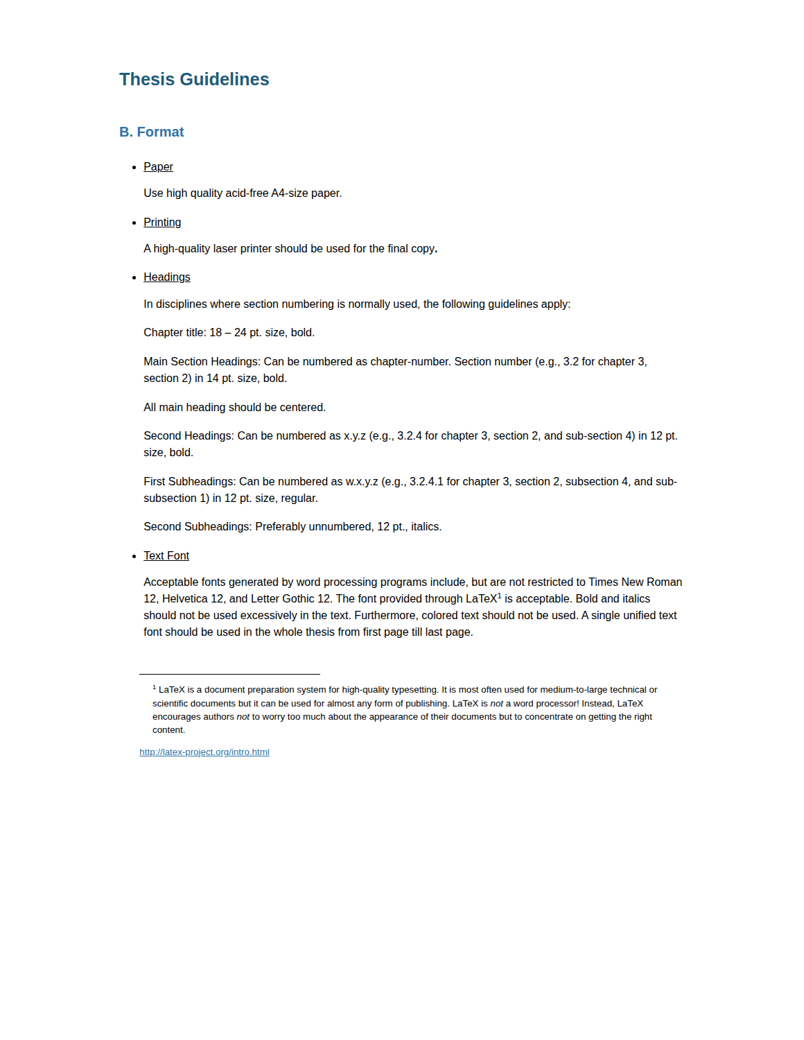Thesis Guidelines
B. Format
Paper
Use high quality acid-free A4-size paper.
Printing
A high-quality laser printer should be used for the final copy.
Headings
In disciplines where section numbering is normally used, the following guidelines apply:
Chapter title: 18 – 24 pt. size, bold.
Main Section Headings: Can be numbered as chapter-number. Section number (e.g., 3.2 for chapter 3, section 2) in 14 pt. size, bold.
All main heading should be centered.
Second Headings: Can be numbered as x.y.z (e.g., 3.2.4 for chapter 3, section 2, and sub-section 4) in 12 pt. size, bold.
First Subheadings: Can be numbered as w.x.y.z (e.g., 3.2.4.1 for chapter 3, section 2, subsection 4, and sub-subsection 1) in 12 pt. size, regular.
Second Subheadings: Preferably unnumbered, 12 pt., italics.
Text Font
Acceptable fonts generated by word processing programs include, but are not restricted to Times New Roman 12, Helvetica 12, and Letter Gothic 12. The font provided through LaTeX1 is acceptable. Bold and italics should not be used excessively in the text. Furthermore, colored text should not be used. A single unified text font should be used in the whole thesis from first page till last page.
1 LaTeX is a document preparation system for high-quality typesetting. It is most often used for medium-to-large technical or scientific documents but it can be used for almost any form of publishing. LaTeX is not a word processor! Instead, LaTeX encourages authors not to worry too much about the appearance of their documents but to concentrate on getting the right content.
http://latex-project.org/intro.html